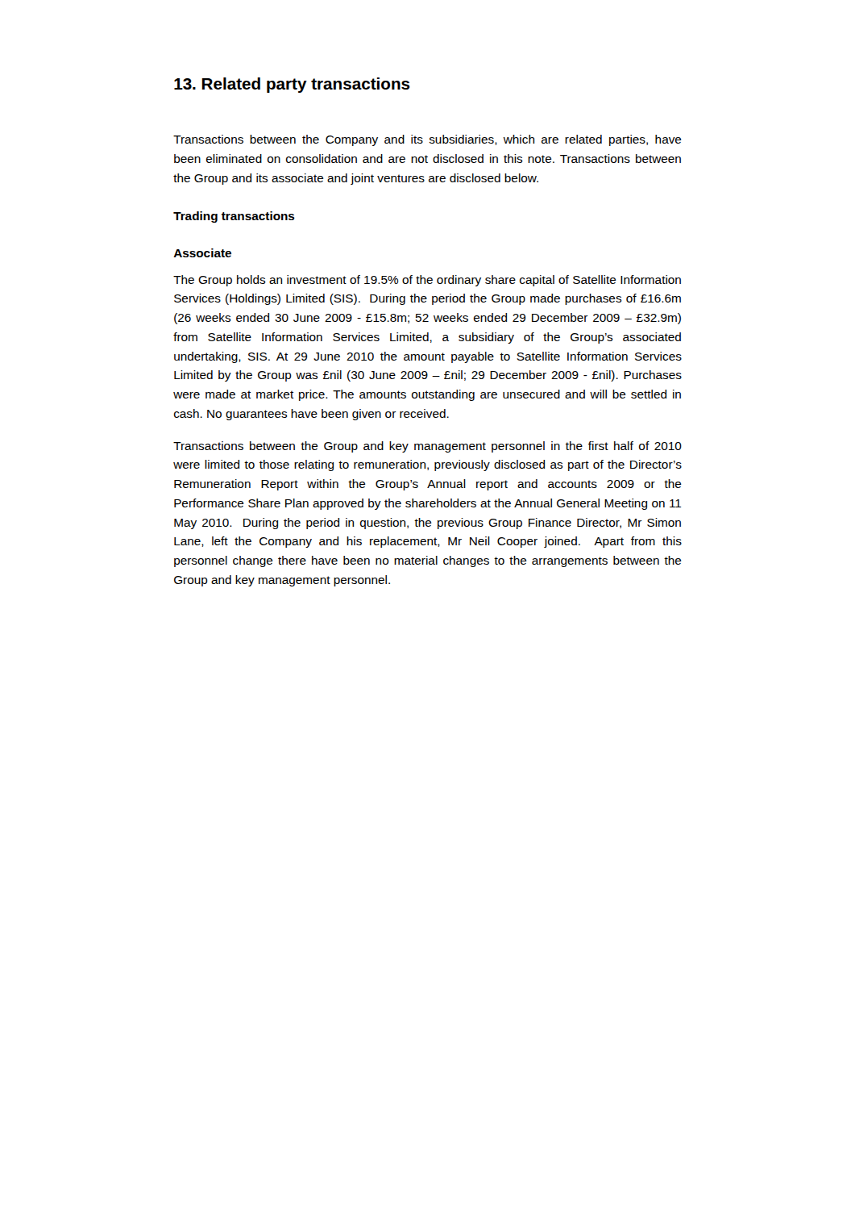13. Related party transactions
Transactions between the Company and its subsidiaries, which are related parties, have been eliminated on consolidation and are not disclosed in this note. Transactions between the Group and its associate and joint ventures are disclosed below.
Trading transactions
Associate
The Group holds an investment of 19.5% of the ordinary share capital of Satellite Information Services (Holdings) Limited (SIS). During the period the Group made purchases of £16.6m (26 weeks ended 30 June 2009 - £15.8m; 52 weeks ended 29 December 2009 – £32.9m) from Satellite Information Services Limited, a subsidiary of the Group’s associated undertaking, SIS. At 29 June 2010 the amount payable to Satellite Information Services Limited by the Group was £nil (30 June 2009 – £nil; 29 December 2009 - £nil). Purchases were made at market price. The amounts outstanding are unsecured and will be settled in cash. No guarantees have been given or received.
Transactions between the Group and key management personnel in the first half of 2010 were limited to those relating to remuneration, previously disclosed as part of the Director’s Remuneration Report within the Group’s Annual report and accounts 2009 or the Performance Share Plan approved by the shareholders at the Annual General Meeting on 11 May 2010. During the period in question, the previous Group Finance Director, Mr Simon Lane, left the Company and his replacement, Mr Neil Cooper joined. Apart from this personnel change there have been no material changes to the arrangements between the Group and key management personnel.